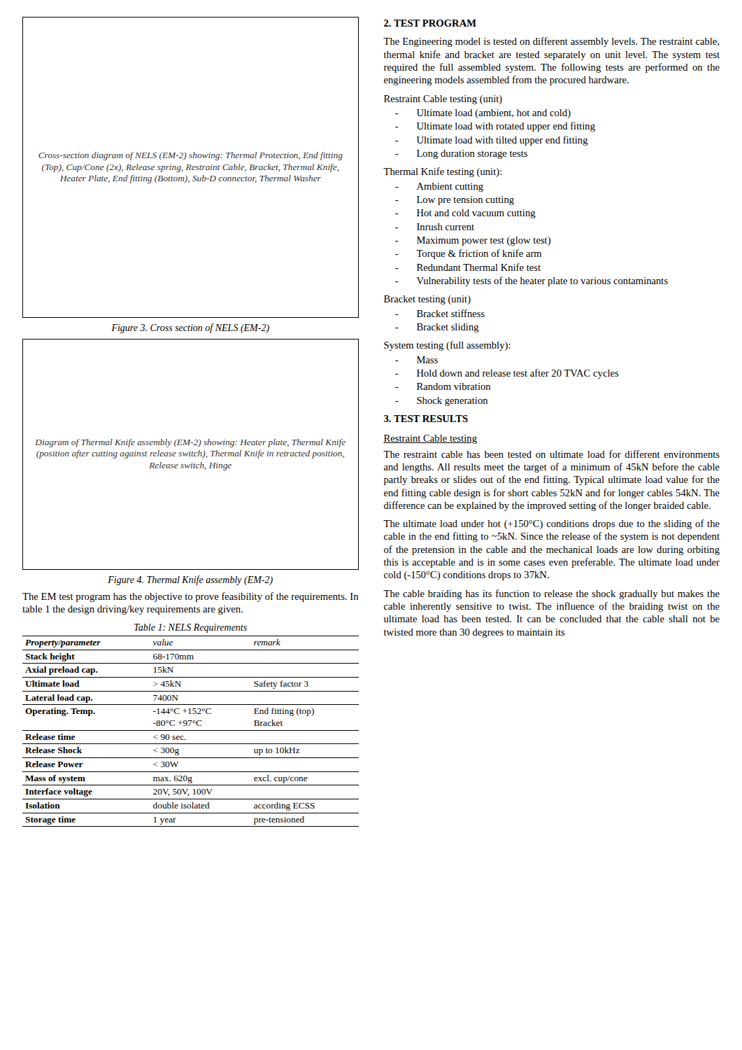Cross-section diagram of NELS (EM-2) showing: Thermal Protection, End fitting (Top), Cup/Cone (2x), Release spring, Restraint Cable, Bracket, Thermal Knife, Heater Plate, End fitting (Bottom), Sub-D connector, Thermal Washer
Figure 3. Cross section of NELS (EM-2)
Diagram of Thermal Knife assembly (EM-2) showing: Heater plate, Thermal Knife (position after cutting against release switch), Thermal Knife in retracted position, Release switch, Hinge
Figure 4. Thermal Knife assembly (EM-2)
The EM test program has the objective to prove feasibility of the requirements. In table 1 the design driving/key requirements are given.
Table 1: NELS Requirements
| Property/parameter | value | remark |
| --- | --- | --- |
| Stack height | 68-170mm | |
| Axial preload cap. | 15kN | |
| Ultimate load | > 45kN | Safety factor 3 |
| Lateral load cap. | 7400N | |
| Operating. Temp. | -144°C +152°C -80°C +97°C | End fitting (top) Bracket |
| Release time | < 90 sec. | |
| Release Shock | < 300g | up to 10kHz |
| Release Power | < 30W | |
| Mass of system | max. 620g | excl. cup/cone |
| Interface voltage | 20V, 50V, 100V | |
| Isolation | double isolated | according ECSS |
| Storage time | 1 year | pre-tensioned |
2. Test Program
The Engineering model is tested on different assembly levels. The restraint cable, thermal knife and bracket are tested separately on unit level. The system test required the full assembled system. The following tests are performed on the engineering models assembled from the procured hardware.
Restraint Cable testing (unit)
Ultimate load (ambient, hot and cold)
Ultimate load with rotated upper end fitting
Ultimate load with tilted upper end fitting
Long duration storage tests
Thermal Knife testing (unit):
Ambient cutting
Low pre tension cutting
Hot and cold vacuum cutting
Inrush current
Maximum power test (glow test)
Torque & friction of knife arm
Redundant Thermal Knife test
Vulnerability tests of the heater plate to various contaminants
Bracket testing (unit)
Bracket stiffness
Bracket sliding
System testing (full assembly):
Mass
Hold down and release test after 20 TVAC cycles
Random vibration
Shock generation
3. Test Results
Restraint Cable testing
The restraint cable has been tested on ultimate load for different environments and lengths. All results meet the target of a minimum of 45kN before the cable partly breaks or slides out of the end fitting. Typical ultimate load value for the end fitting cable design is for short cables 52kN and for longer cables 54kN. The difference can be explained by the improved setting of the longer braided cable.
The ultimate load under hot (+150°C) conditions drops due to the sliding of the cable in the end fitting to ~5kN. Since the release of the system is not dependent of the pretension in the cable and the mechanical loads are low during orbiting this is acceptable and is in some cases even preferable. The ultimate load under cold (-150°C) conditions drops to 37kN.
The cable braiding has its function to release the shock gradually but makes the cable inherently sensitive to twist. The influence of the braiding twist on the ultimate load has been tested. It can be concluded that the cable shall not be twisted more than 30 degrees to maintain its